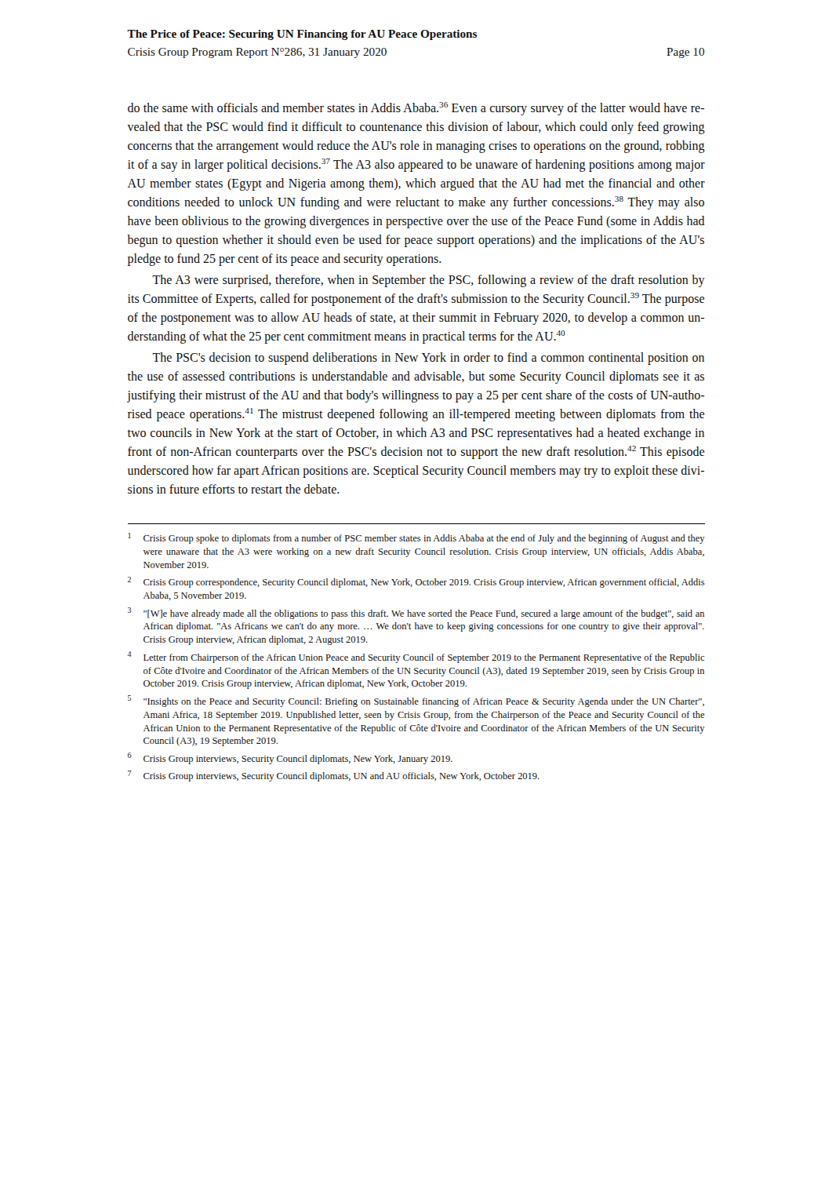The Price of Peace: Securing UN Financing for AU Peace Operations
Crisis Group Program Report N°286, 31 January 2020 Page 10
do the same with officials and member states in Addis Ababa.36 Even a cursory survey of the latter would have revealed that the PSC would find it difficult to countenance this division of labour, which could only feed growing concerns that the arrangement would reduce the AU's role in managing crises to operations on the ground, robbing it of a say in larger political decisions.37 The A3 also appeared to be unaware of hardening positions among major AU member states (Egypt and Nigeria among them), which argued that the AU had met the financial and other conditions needed to unlock UN funding and were reluctant to make any further concessions.38 They may also have been oblivious to the growing divergences in perspective over the use of the Peace Fund (some in Addis had begun to question whether it should even be used for peace support operations) and the implications of the AU's pledge to fund 25 per cent of its peace and security operations.
The A3 were surprised, therefore, when in September the PSC, following a review of the draft resolution by its Committee of Experts, called for postponement of the draft's submission to the Security Council.39 The purpose of the postponement was to allow AU heads of state, at their summit in February 2020, to develop a common understanding of what the 25 per cent commitment means in practical terms for the AU.40
The PSC's decision to suspend deliberations in New York in order to find a common continental position on the use of assessed contributions is understandable and advisable, but some Security Council diplomats see it as justifying their mistrust of the AU and that body's willingness to pay a 25 per cent share of the costs of UN-authorised peace operations.41 The mistrust deepened following an ill-tempered meeting between diplomats from the two councils in New York at the start of October, in which A3 and PSC representatives had a heated exchange in front of non-African counterparts over the PSC's decision not to support the new draft resolution.42 This episode underscored how far apart African positions are. Sceptical Security Council members may try to exploit these divisions in future efforts to restart the debate.
Crisis Group spoke to diplomats from a number of PSC member states in Addis Ababa at the end of July and the beginning of August and they were unaware that the A3 were working on a new draft Security Council resolution. Crisis Group interview, UN officials, Addis Ababa, November 2019.
Crisis Group correspondence, Security Council diplomat, New York, October 2019. Crisis Group interview, African government official, Addis Ababa, 5 November 2019.
"[W]e have already made all the obligations to pass this draft. We have sorted the Peace Fund, secured a large amount of the budget", said an African diplomat. "As Africans we can't do any more. … We don't have to keep giving concessions for one country to give their approval". Crisis Group interview, African diplomat, 2 August 2019.
Letter from Chairperson of the African Union Peace and Security Council of September 2019 to the Permanent Representative of the Republic of Côte d'Ivoire and Coordinator of the African Members of the UN Security Council (A3), dated 19 September 2019, seen by Crisis Group in October 2019. Crisis Group interview, African diplomat, New York, October 2019.
"Insights on the Peace and Security Council: Briefing on Sustainable financing of African Peace & Security Agenda under the UN Charter", Amani Africa, 18 September 2019. Unpublished letter, seen by Crisis Group, from the Chairperson of the Peace and Security Council of the African Union to the Permanent Representative of the Republic of Côte d'Ivoire and Coordinator of the African Members of the UN Security Council (A3), 19 September 2019.
Crisis Group interviews, Security Council diplomats, New York, January 2019.
Crisis Group interviews, Security Council diplomats, UN and AU officials, New York, October 2019.